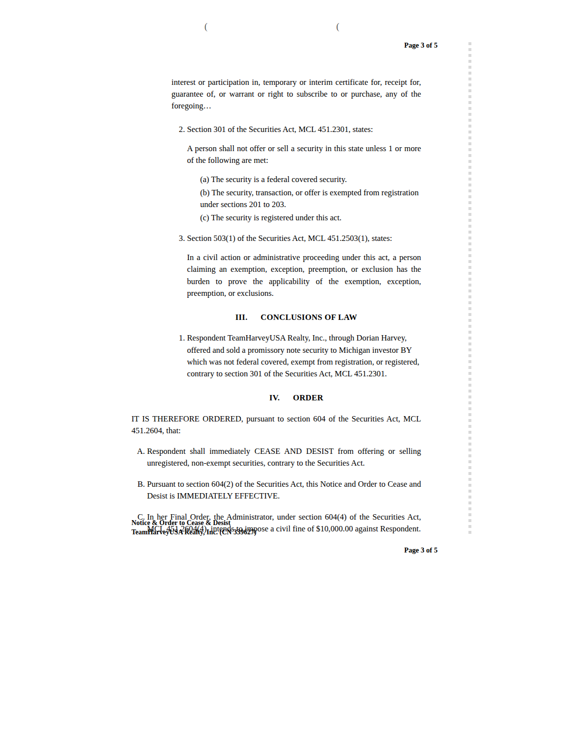(
(
Page 3 of 5
interest or participation in, temporary or interim certificate for, receipt for, guarantee of, or warrant or right to subscribe to or purchase, any of the foregoing…
Section 301 of the Securities Act, MCL 451.2301, states:
A person shall not offer or sell a security in this state unless 1 or more of the following are met:
(a) The security is a federal covered security.
(b) The security, transaction, or offer is exempted from registration under sections 201 to 203.
(c) The security is registered under this act.
Section 503(1) of the Securities Act, MCL 451.2503(1), states:
In a civil action or administrative proceeding under this act, a person claiming an exemption, exception, preemption, or exclusion has the burden to prove the applicability of the exemption, exception, preemption, or exclusions.
III. CONCLUSIONS OF LAW
Respondent TeamHarveyUSA Realty, Inc., through Dorian Harvey, offered and sold a promissory note security to Michigan investor BY which was not federal covered, exempt from registration, or registered, contrary to section 301 of the Securities Act, MCL 451.2301.
IV. ORDER
IT IS THEREFORE ORDERED, pursuant to section 604 of the Securities Act, MCL 451.2604, that:
Respondent shall immediately CEASE AND DESIST from offering or selling unregistered, non-exempt securities, contrary to the Securities Act.
Pursuant to section 604(2) of the Securities Act, this Notice and Order to Cease and Desist is IMMEDIATELY EFFECTIVE.
In her Final Order, the Administrator, under section 604(4) of the Securities Act, MCL 451.2604(4), intends to impose a civil fine of $10,000.00 against Respondent.
Notice & Order to Cease & Desist
TeamHarveyUSA Realty, Inc. (CN 339627)
Page 3 of 5